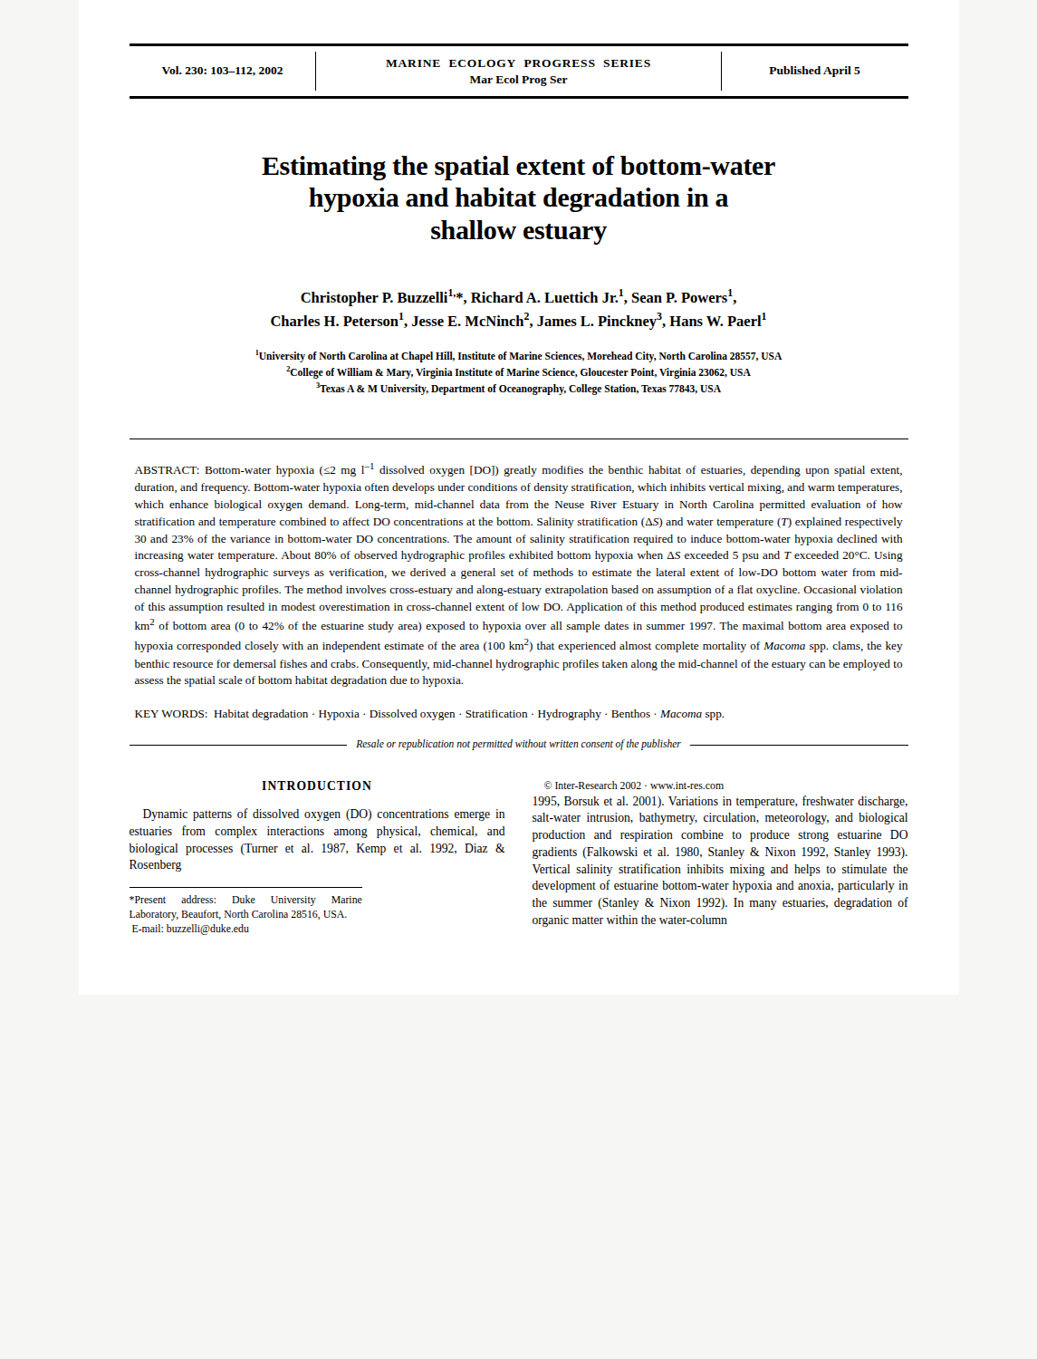| Vol. 230: 103–112, 2002 | MARINE ECOLOGY PROGRESS SERIES Mar Ecol Prog Ser | Published April 5 |
Estimating the spatial extent of bottom-water
hypoxia and habitat degradation in a
shallow estuary
Christopher P. Buzzelli1,*, Richard A. Luettich Jr.1, Sean P. Powers1,
Charles H. Peterson1, Jesse E. McNinch2, James L. Pinckney3, Hans W. Paerl1
1University of North Carolina at Chapel Hill, Institute of Marine Sciences, Morehead City, North Carolina 28557, USA
2College of William & Mary, Virginia Institute of Marine Science, Gloucester Point, Virginia 23062, USA
3Texas A & M University, Department of Oceanography, College Station, Texas 77843, USA
ABSTRACT: Bottom-water hypoxia (≤2 mg l–1 dissolved oxygen [DO]) greatly modifies the benthic habitat of estuaries, depending upon spatial extent, duration, and frequency. Bottom-water hypoxia often develops under conditions of density stratification, which inhibits vertical mixing, and warm temperatures, which enhance biological oxygen demand. Long-term, mid-channel data from the Neuse River Estuary in North Carolina permitted evaluation of how stratification and temperature combined to affect DO concentrations at the bottom. Salinity stratification (ΔS) and water temperature (T) explained respectively 30 and 23% of the variance in bottom-water DO concentrations. The amount of salinity stratification required to induce bottom-water hypoxia declined with increasing water temperature. About 80% of observed hydrographic profiles exhibited bottom hypoxia when ΔS exceeded 5 psu and T exceeded 20°C. Using cross-channel hydrographic surveys as verification, we derived a general set of methods to estimate the lateral extent of low-DO bottom water from mid-channel hydrographic profiles. The method involves cross-estuary and along-estuary extrapolation based on assumption of a flat oxycline. Occasional violation of this assumption resulted in modest overestimation in cross-channel extent of low DO. Application of this method produced estimates ranging from 0 to 116 km2 of bottom area (0 to 42% of the estuarine study area) exposed to hypoxia over all sample dates in summer 1997. The maximal bottom area exposed to hypoxia corresponded closely with an independent estimate of the area (100 km2) that experienced almost complete mortality of Macoma spp. clams, the key benthic resource for demersal fishes and crabs. Consequently, mid-channel hydrographic profiles taken along the mid-channel of the estuary can be employed to assess the spatial scale of bottom habitat degradation due to hypoxia.
KEY WORDS: Habitat degradation · Hypoxia · Dissolved oxygen · Stratification · Hydrography · Benthos · Macoma spp.
Resale or republication not permitted without written consent of the publisher
INTRODUCTION
Dynamic patterns of dissolved oxygen (DO) concentrations emerge in estuaries from complex interactions among physical, chemical, and biological processes (Turner et al. 1987, Kemp et al. 1992, Diaz & Rosenberg
*Present address: Duke University Marine Laboratory, Beaufort, North Carolina 28516, USA.
E-mail: buzzelli@duke.edu
© Inter-Research 2002 · www.int-res.com
1995, Borsuk et al. 2001). Variations in temperature, freshwater discharge, salt-water intrusion, bathymetry, circulation, meteorology, and biological production and respiration combine to produce strong estuarine DO gradients (Falkowski et al. 1980, Stanley & Nixon 1992, Stanley 1993). Vertical salinity stratification inhibits mixing and helps to stimulate the development of estuarine bottom-water hypoxia and anoxia, particularly in the summer (Stanley & Nixon 1992). In many estuaries, degradation of organic matter within the water-column